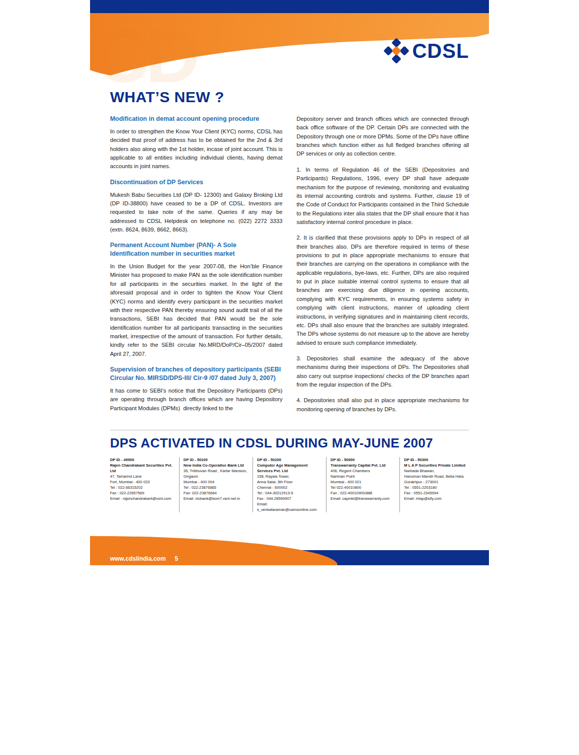CD
CDSL
WHAT’S NEW ?
Modification in demat account opening procedure
In order to strengthen the Know Your Client (KYC) norms, CDSL has decided that proof of address has to be obtained for the 2nd & 3rd holders also along with the 1st holder, incase of joint account. This is applicable to all entities including individual clients, having demat accounts in joint names.
Discontinuation of DP Services
Mukesh Babu Securities Ltd (DP ID- 12300) and Galaxy Broking Ltd (DP ID-38800) have ceased to be a DP of CDSL. Investors are requested to take note of the same. Queries if any may be addressed to CDSL Helpdesk on telephone no. (022) 2272 3333 (extn. 8624, 8639, 8662, 8663).
Permanent Account Number (PAN)- A Sole
Identification number in securities market
In the Union Budget for the year 2007-08, the Hon’ble Finance Minister has proposed to make PAN as the sole identification number for all participants in the securities market. In the light of the aforesaid proposal and in order to tighten the Know Your Client (KYC) norms and identify every participant in the securities market with their respective PAN thereby ensuring sound audit trail of all the transactions, SEBI has decided that PAN would be the sole identification number for all participants transacting in the securities market, irrespective of the amount of transaction. For further details, kindly refer to the SEBI circular No.MRD/DoP/Cir–05/2007 dated April 27, 2007.
Supervision of branches of depository participants (SEBI Circular No. MIRSD/DPS-III/ Cir-9 /07 dated July 3, 2007)
It has come to SEBI's notice that the Depository Participants (DPs) are operating through branch offices which are having Depository Participant Modules (DPMs) directly linked to the
Depository server and branch offices which are connected through back office software of the DP. Certain DPs are connected with the Depository through one or more DPMs. Some of the DPs have offline branches which function either as full fledged branches offering all DP services or only as collection centre.
1. In terms of Regulation 46 of the SEBI (Depositories and Participants) Regulations, 1996, every DP shall have adequate mechanism for the purpose of reviewing, monitoring and evaluating its internal accounting controls and systems. Further, clause 19 of the Code of Conduct for Participants contained in the Third Schedule to the Regulations inter alia states that the DP shall ensure that it has satisfactory internal control procedure in place.
2. It is clarified that these provisions apply to DPs in respect of all their branches also. DPs are therefore required in terms of these provisions to put in place appropriate mechanisms to ensure that their branches are carrying on the operations in compliance with the applicable regulations, bye-laws, etc. Further, DPs are also required to put in place suitable internal control systems to ensure that all branches are exercising due diligence in opening accounts, complying with KYC requirements, in ensuring systems safety in complying with client instructions, manner of uploading client instructions, in verifying signatures and in maintaining client records, etc. DPs shall also ensure that the branches are suitably integrated. The DPs whose systems do not measure up to the above are hereby advised to ensure such compliance immediately.
3. Depositories shall examine the adequacy of the above mechanisms during their inspections of DPs. The Depositories shall also carry out surprise inspections/ checks of the DP branches apart from the regular inspection of the DPs.
4. Depositories shall also put in place appropriate mechanisms for monitoring opening of branches by DPs.
DPS ACTIVATED IN CDSL DURING MAY-JUNE 2007
DP ID - 49900
Rajen Chandrakant Securities Pvt. Ltd
47, Tamarind Lane
Fort, Mumbai - 400 023
Tel : 022-66315202
Fax : 022-22657569
Email : rajenchandrakant@vsnl.com
DP ID - 50100
New India Co-Operative Bank Ltd
35, Tribhuvan Road , Kartar Mansion, Girgaum
Mumbai - 400 004
Tel : 022-23876665
Fax: 022-23876664
Email: nicbank@bom7.vsnl.net.in
DP ID - 50200
Computer Age Management Services Pvt. Ltd
158, Rayala Tower,
Anna Salai, 5th Floor
Chennai - 600002
Tel : 044-30212913-5
Fax : 044-28559907
Email: s_venkataraman@camsonline.com
DP ID - 50000
Transwarranty Capital Pvt. Ltd
406, Regent Chambers
Nariman Point
Mumbai - 400 021
Tel 022-40010800
Fax : 022-40010900/888
Email: capmkt@transwarranty.com
DP ID - 50300
M L A P Securities Private Limited
Narbada Bhawan,
Hanuman Mandir Road, Betia Hata
Gorakhpur - 273001
Tel : 0551-2203180
Fax : 0551-2345994
Email: mlap@sify.com
www.cdslindia.com
5